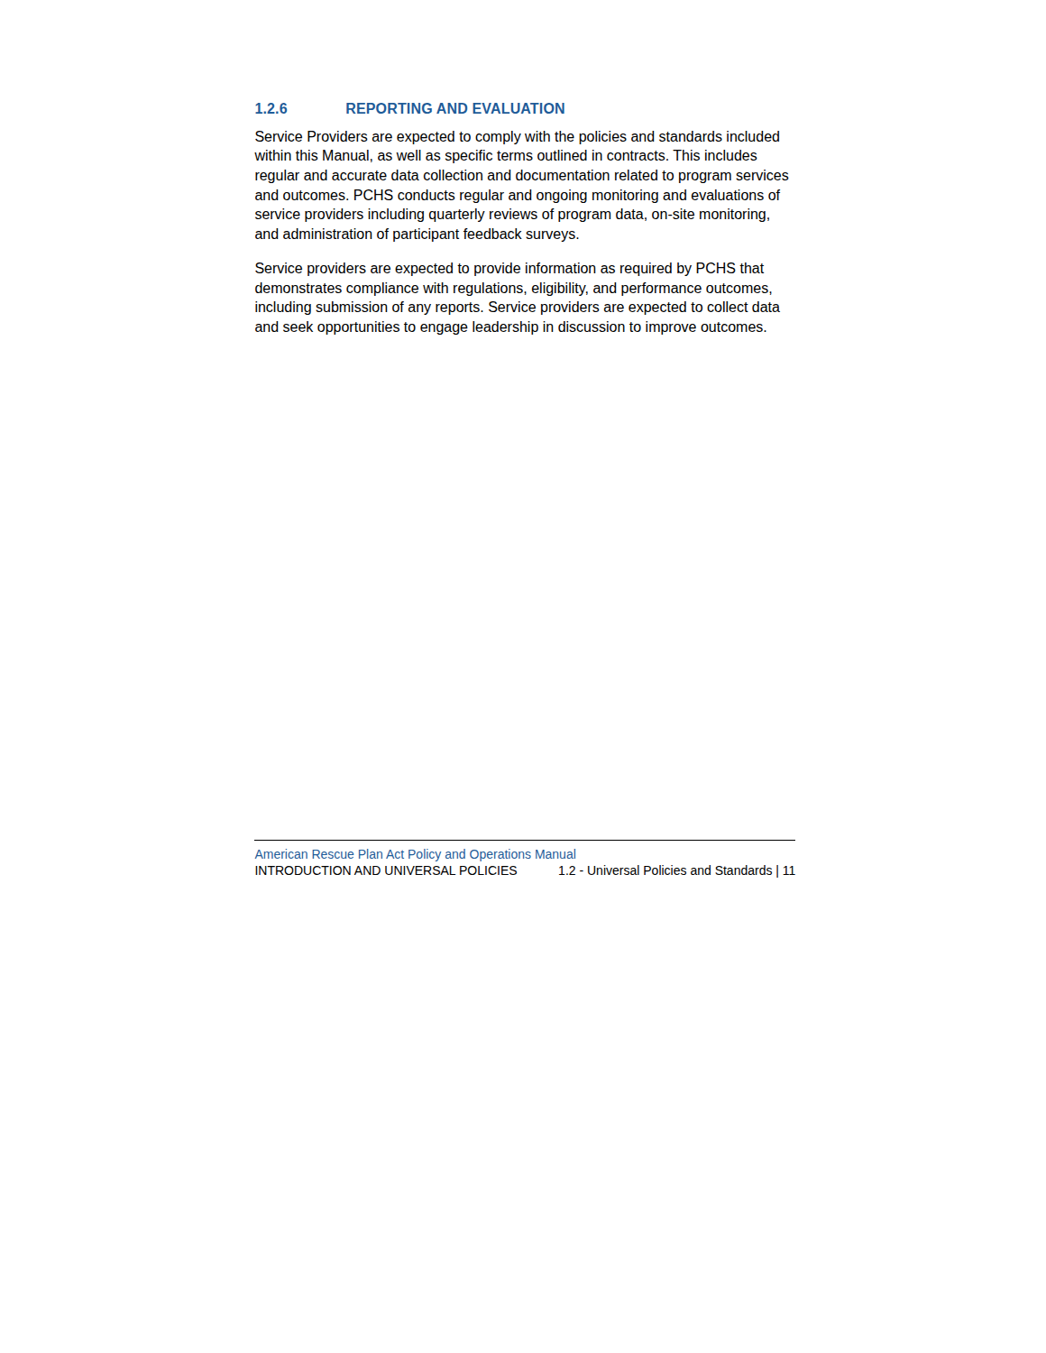1.2.6 REPORTING AND EVALUATION
Service Providers are expected to comply with the policies and standards included within this Manual, as well as specific terms outlined in contracts. This includes regular and accurate data collection and documentation related to program services and outcomes. PCHS conducts regular and ongoing monitoring and evaluations of service providers including quarterly reviews of program data, on-site monitoring, and administration of participant feedback surveys.
Service providers are expected to provide information as required by PCHS that demonstrates compliance with regulations, eligibility, and performance outcomes, including submission of any reports. Service providers are expected to collect data and seek opportunities to engage leadership in discussion to improve outcomes.
American Rescue Plan Act Policy and Operations Manual
Introduction and Universal Policies 1.2 - Universal Policies and Standards | 11